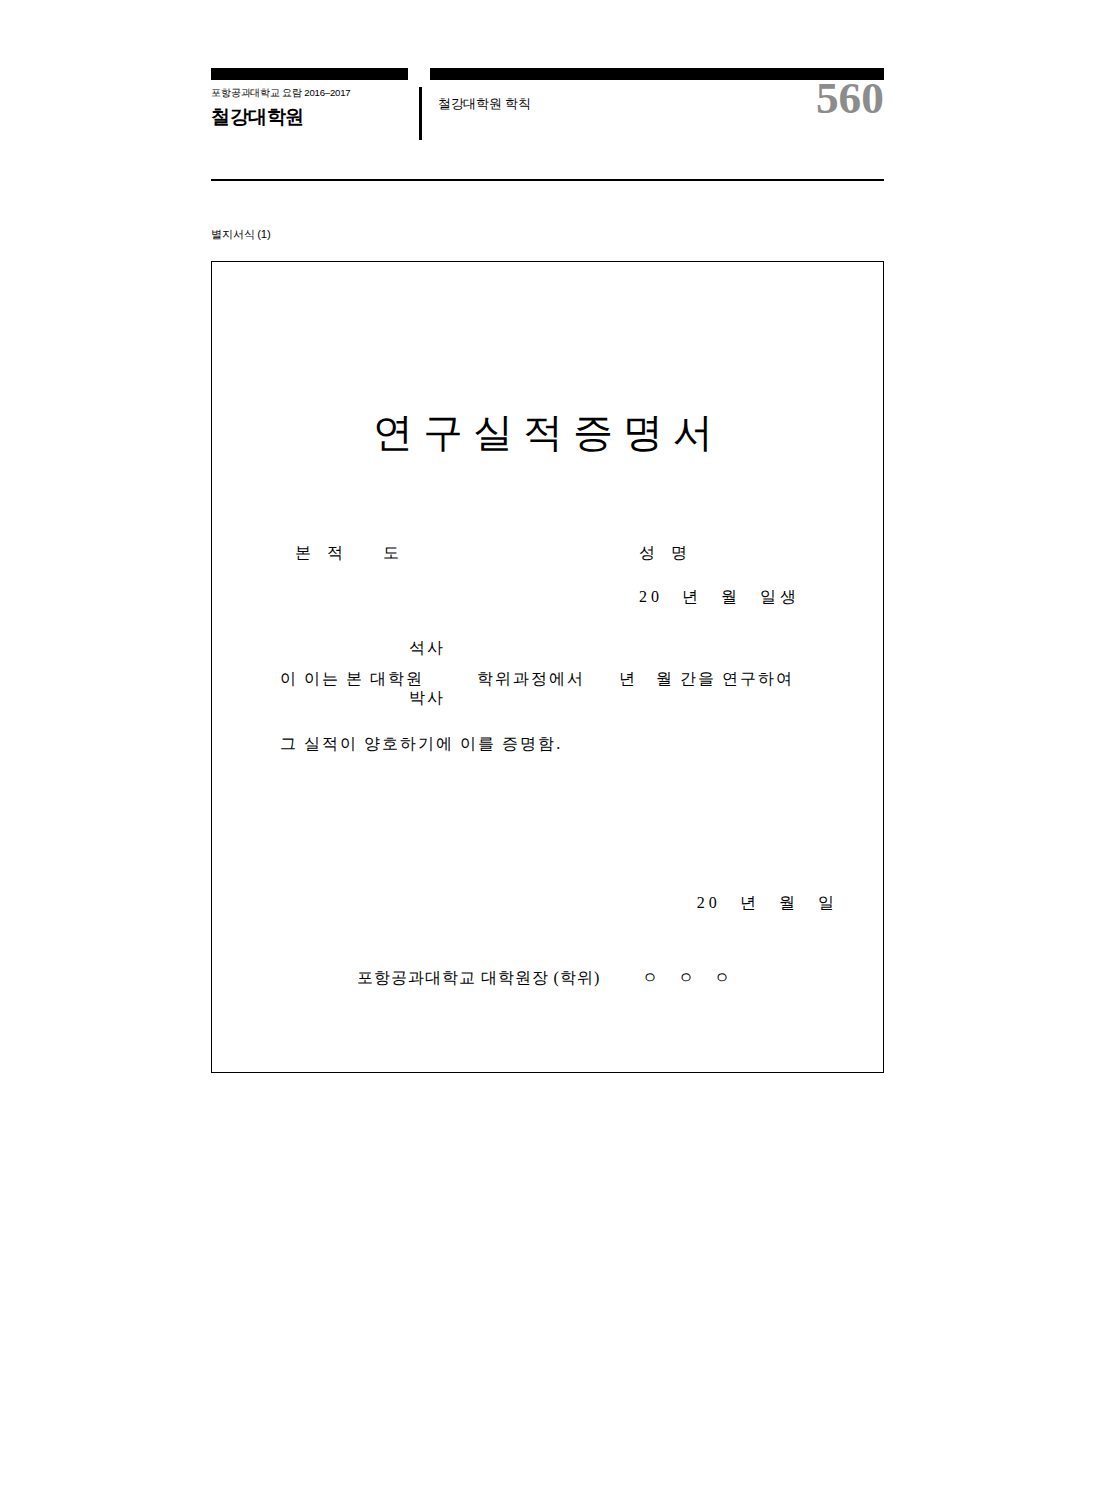포항공과대학교 요람 2016–2017
철강대학원
철강대학원 학칙
560
별지서식 (1)
연구실적증명서
본 적 도
성 명
20 년 월 일생
석사
박사
이 이는 본 대학원 학위과정에서 년 월 간을 연구하여
그 실적이 양호하기에 이를 증명함.
20 년 월 일
포항공과대학교 대학원장 (학위) ㅇ ㅇ ㅇ